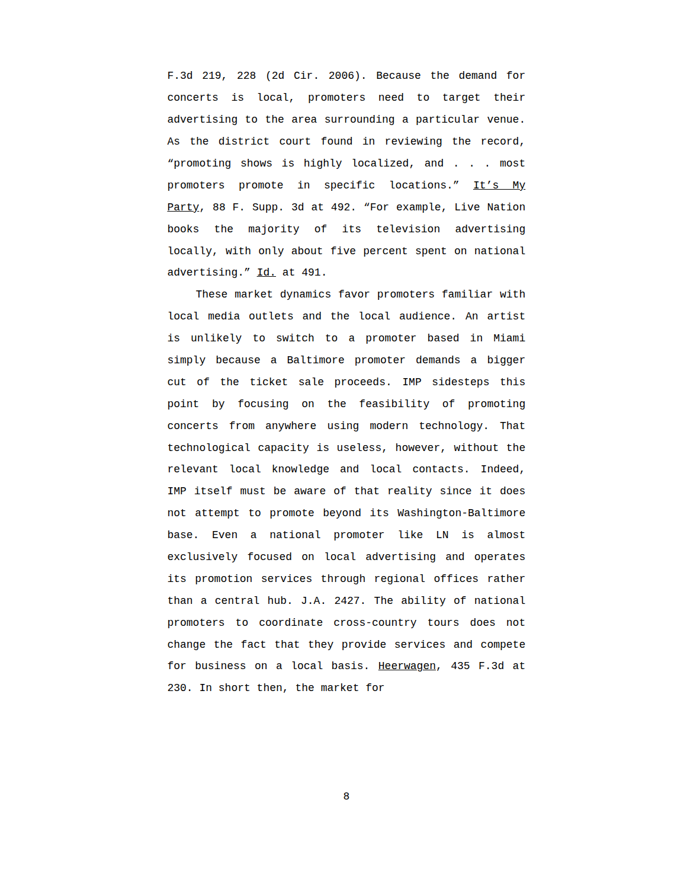F.3d 219, 228 (2d Cir. 2006). Because the demand for concerts is local, promoters need to target their advertising to the area surrounding a particular venue. As the district court found in reviewing the record, “promoting shows is highly localized, and . . . most promoters promote in specific locations.” It’s My Party, 88 F. Supp. 3d at 492. “For example, Live Nation books the majority of its television advertising locally, with only about five percent spent on national advertising.” Id. at 491.
These market dynamics favor promoters familiar with local media outlets and the local audience. An artist is unlikely to switch to a promoter based in Miami simply because a Baltimore promoter demands a bigger cut of the ticket sale proceeds. IMP sidesteps this point by focusing on the feasibility of promoting concerts from anywhere using modern technology. That technological capacity is useless, however, without the relevant local knowledge and local contacts. Indeed, IMP itself must be aware of that reality since it does not attempt to promote beyond its Washington-Baltimore base. Even a national promoter like LN is almost exclusively focused on local advertising and operates its promotion services through regional offices rather than a central hub. J.A. 2427. The ability of national promoters to coordinate cross-country tours does not change the fact that they provide services and compete for business on a local basis. Heerwagen, 435 F.3d at 230. In short then, the market for
8